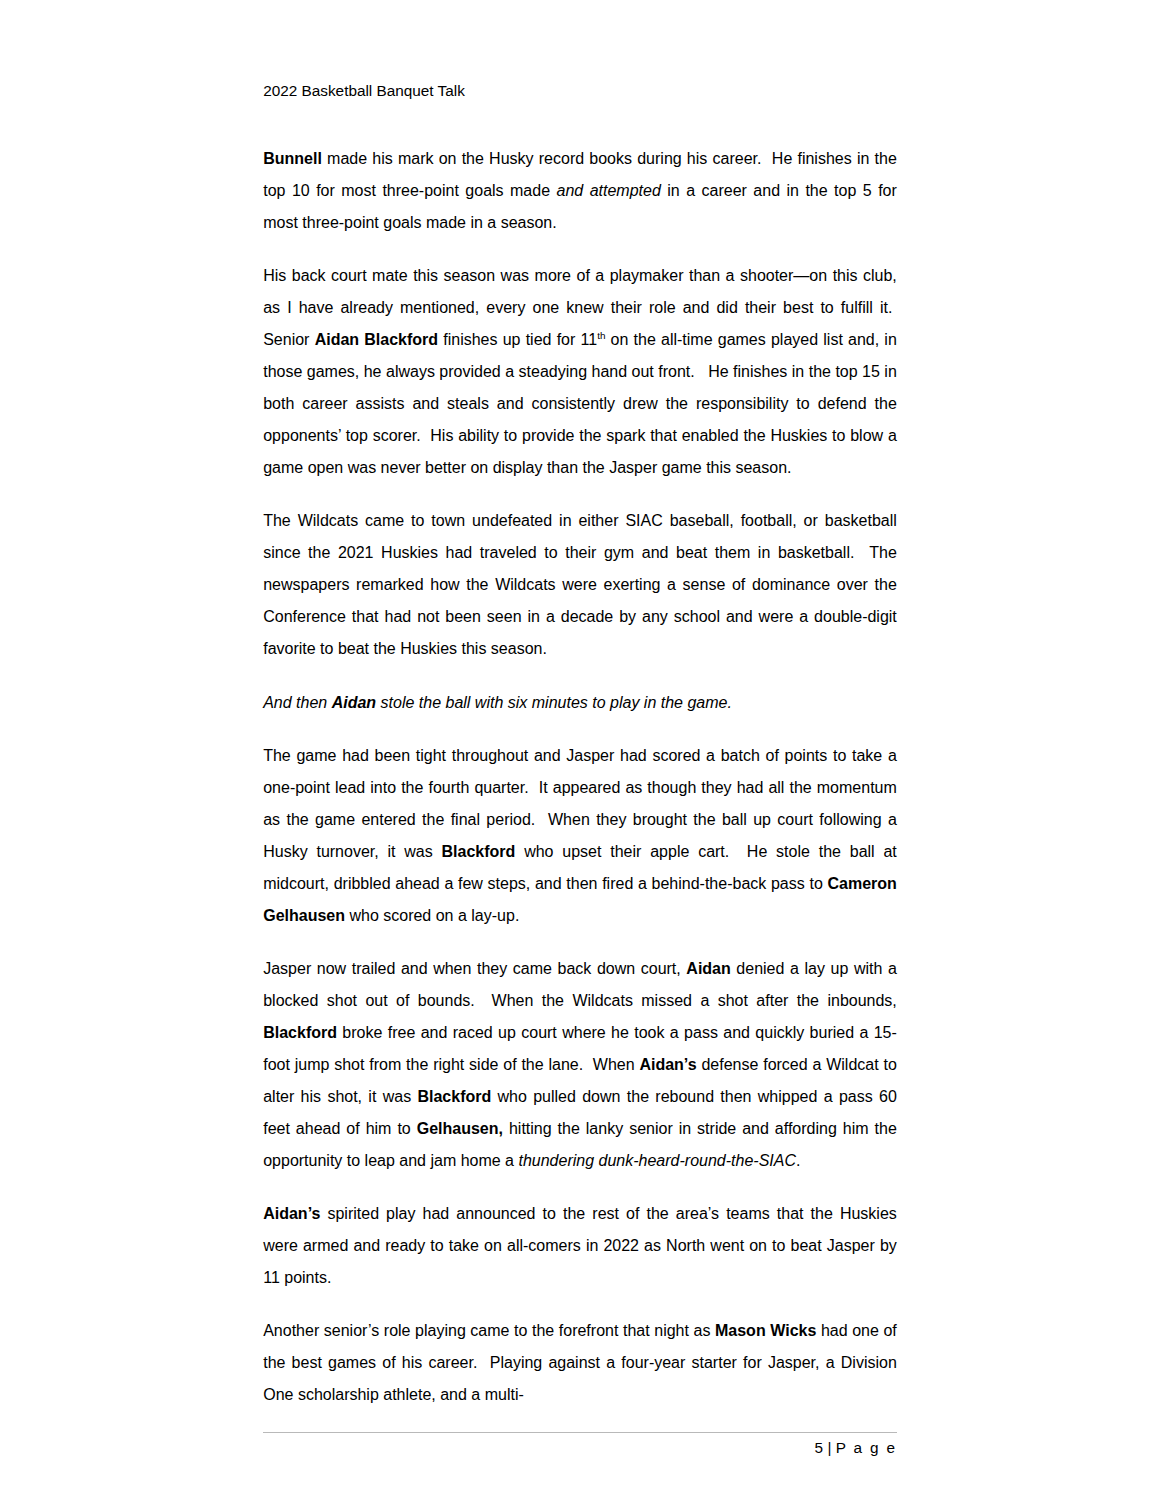2022 Basketball Banquet Talk
Bunnell made his mark on the Husky record books during his career. He finishes in the top 10 for most three-point goals made and attempted in a career and in the top 5 for most three-point goals made in a season.
His back court mate this season was more of a playmaker than a shooter—on this club, as I have already mentioned, every one knew their role and did their best to fulfill it. Senior Aidan Blackford finishes up tied for 11th on the all-time games played list and, in those games, he always provided a steadying hand out front. He finishes in the top 15 in both career assists and steals and consistently drew the responsibility to defend the opponents’ top scorer. His ability to provide the spark that enabled the Huskies to blow a game open was never better on display than the Jasper game this season.
The Wildcats came to town undefeated in either SIAC baseball, football, or basketball since the 2021 Huskies had traveled to their gym and beat them in basketball. The newspapers remarked how the Wildcats were exerting a sense of dominance over the Conference that had not been seen in a decade by any school and were a double-digit favorite to beat the Huskies this season.
And then Aidan stole the ball with six minutes to play in the game.
The game had been tight throughout and Jasper had scored a batch of points to take a one-point lead into the fourth quarter. It appeared as though they had all the momentum as the game entered the final period. When they brought the ball up court following a Husky turnover, it was Blackford who upset their apple cart. He stole the ball at midcourt, dribbled ahead a few steps, and then fired a behind-the-back pass to Cameron Gelhausen who scored on a lay-up.
Jasper now trailed and when they came back down court, Aidan denied a lay up with a blocked shot out of bounds. When the Wildcats missed a shot after the inbounds, Blackford broke free and raced up court where he took a pass and quickly buried a 15-foot jump shot from the right side of the lane. When Aidan’s defense forced a Wildcat to alter his shot, it was Blackford who pulled down the rebound then whipped a pass 60 feet ahead of him to Gelhausen, hitting the lanky senior in stride and affording him the opportunity to leap and jam home a thundering dunk-heard-round-the-SIAC.
Aidan’s spirited play had announced to the rest of the area’s teams that the Huskies were armed and ready to take on all-comers in 2022 as North went on to beat Jasper by 11 points.
Another senior’s role playing came to the forefront that night as Mason Wicks had one of the best games of his career. Playing against a four-year starter for Jasper, a Division One scholarship athlete, and a multi-
5 | P a g e